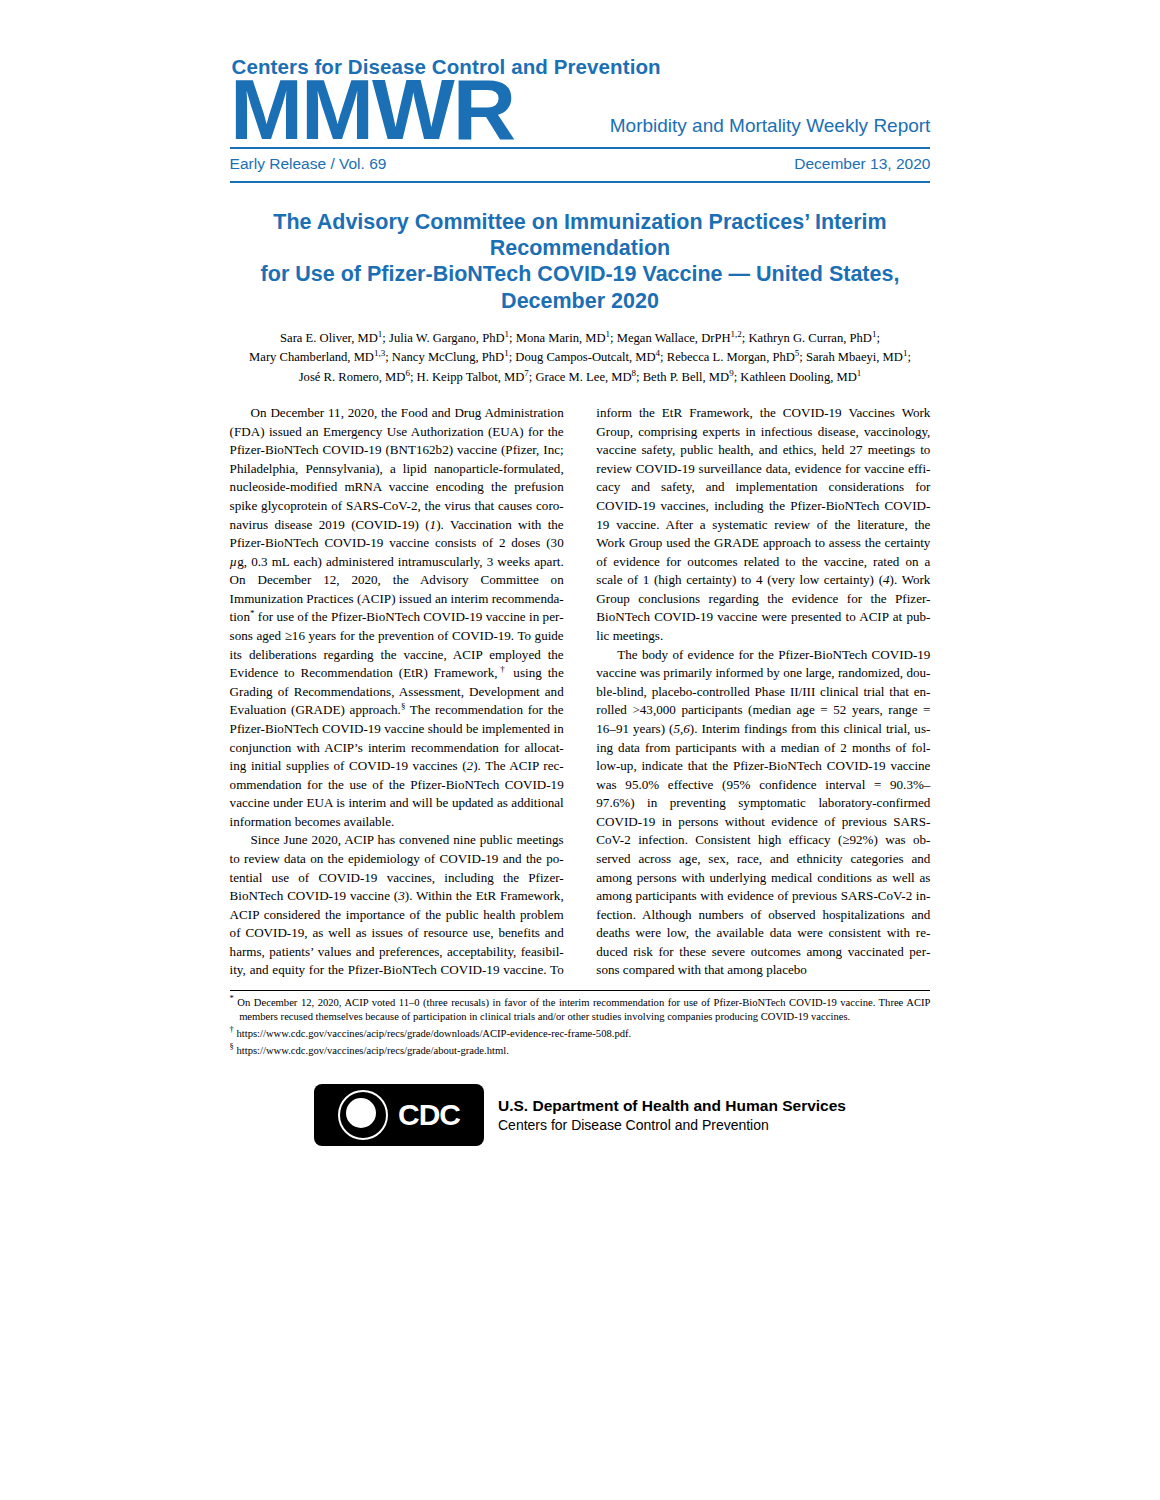Centers for Disease Control and Prevention
MMWR
Morbidity and Mortality Weekly Report
Early Release / Vol. 69
December 13, 2020
The Advisory Committee on Immunization Practices’ Interim Recommendation
for Use of Pfizer-BioNTech COVID-19 Vaccine — United States, December 2020
Sara E. Oliver, MD1; Julia W. Gargano, PhD1; Mona Marin, MD1; Megan Wallace, DrPH1,2; Kathryn G. Curran, PhD1;
Mary Chamberland, MD1,3; Nancy McClung, PhD1; Doug Campos-Outcalt, MD4; Rebecca L. Morgan, PhD5; Sarah Mbaeyi, MD1;
José R. Romero, MD6; H. Keipp Talbot, MD7; Grace M. Lee, MD8; Beth P. Bell, MD9; Kathleen Dooling, MD1
On December 11, 2020, the Food and Drug Administration (FDA) issued an Emergency Use Authorization (EUA) for the Pfizer-BioNTech COVID-19 (BNT162b2) vaccine (Pfizer, Inc; Philadelphia, Pennsylvania), a lipid nanoparticle-formulated, nucleoside-modified mRNA vaccine encoding the prefusion spike glycoprotein of SARS-CoV-2, the virus that causes coronavirus disease 2019 (COVID-19) (1). Vaccination with the Pfizer-BioNTech COVID-19 vaccine consists of 2 doses (30 µg, 0.3 mL each) administered intramuscularly, 3 weeks apart. On December 12, 2020, the Advisory Committee on Immunization Practices (ACIP) issued an interim recommendation* for use of the Pfizer-BioNTech COVID-19 vaccine in persons aged ≥16 years for the prevention of COVID-19. To guide its deliberations regarding the vaccine, ACIP employed the Evidence to Recommendation (EtR) Framework,† using the Grading of Recommendations, Assessment, Development and Evaluation (GRADE) approach.§ The recommendation for the Pfizer-BioNTech COVID-19 vaccine should be implemented in conjunction with ACIP’s interim recommendation for allocating initial supplies of COVID-19 vaccines (2). The ACIP recommendation for the use of the Pfizer-BioNTech COVID-19 vaccine under EUA is interim and will be updated as additional information becomes available.
Since June 2020, ACIP has convened nine public meetings to review data on the epidemiology of COVID-19 and the potential use of COVID-19 vaccines, including the Pfizer-BioNTech COVID-19 vaccine (3). Within the EtR Framework, ACIP considered the importance of the public health problem of COVID-19, as well as issues of resource use, benefits and harms, patients’ values and preferences, acceptability, feasibility, and equity for the Pfizer-BioNTech COVID-19 vaccine. To inform the EtR Framework, the COVID-19 Vaccines Work Group, comprising experts in infectious disease, vaccinology, vaccine safety, public health, and ethics, held 27 meetings to review COVID-19 surveillance data, evidence for vaccine efficacy and safety, and implementation considerations for COVID-19 vaccines, including the Pfizer-BioNTech COVID-19 vaccine. After a systematic review of the literature, the Work Group used the GRADE approach to assess the certainty of evidence for outcomes related to the vaccine, rated on a scale of 1 (high certainty) to 4 (very low certainty) (4). Work Group conclusions regarding the evidence for the Pfizer-BioNTech COVID-19 vaccine were presented to ACIP at public meetings.
The body of evidence for the Pfizer-BioNTech COVID-19 vaccine was primarily informed by one large, randomized, double-blind, placebo-controlled Phase II/III clinical trial that enrolled >43,000 participants (median age = 52 years, range = 16–91 years) (5,6). Interim findings from this clinical trial, using data from participants with a median of 2 months of follow-up, indicate that the Pfizer-BioNTech COVID-19 vaccine was 95.0% effective (95% confidence interval = 90.3%–97.6%) in preventing symptomatic laboratory-confirmed COVID-19 in persons without evidence of previous SARS-CoV-2 infection. Consistent high efficacy (≥92%) was observed across age, sex, race, and ethnicity categories and among persons with underlying medical conditions as well as among participants with evidence of previous SARS-CoV-2 infection. Although numbers of observed hospitalizations and deaths were low, the available data were consistent with reduced risk for these severe outcomes among vaccinated persons compared with that among placebo
* On December 12, 2020, ACIP voted 11–0 (three recusals) in favor of the interim recommendation for use of Pfizer-BioNTech COVID-19 vaccine. Three ACIP members recused themselves because of participation in clinical trials and/or other studies involving companies producing COVID-19 vaccines.
† https://www.cdc.gov/vaccines/acip/recs/grade/downloads/ACIP-evidence-rec-frame-508.pdf.
§ https://www.cdc.gov/vaccines/acip/recs/grade/about-grade.html.
CDC
U.S. Department of Health and Human Services
Centers for Disease Control and Prevention